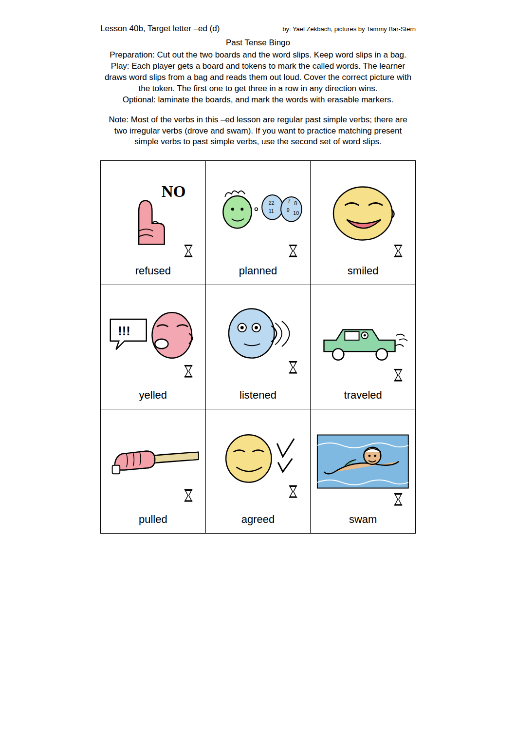Lesson 40b, Target letter –ed (d)
by: Yael Zekbach, pictures by Tammy Bar-Stern
Past Tense Bingo
Preparation: Cut out the two boards and the word slips. Keep word slips in a bag.
Play: Each player gets a board and tokens to mark the called words. The learner
draws word slips from a bag and reads them out loud. Cover the correct picture with
the token. The first one to get three in a row in any direction wins.
Optional: laminate the boards, and mark the words with erasable markers.
Note: Most of the verbs in this –ed lesson are regular past simple verbs; there are
two irregular verbs (drove and swam). If you want to practice matching present
simple verbs to past simple verbs, use the second set of word slips.
| NO refused | 22 11 7 8 9 10 planned | smiled |
| !!! yelled | listened | traveled |
| pulled | agreed | swam |